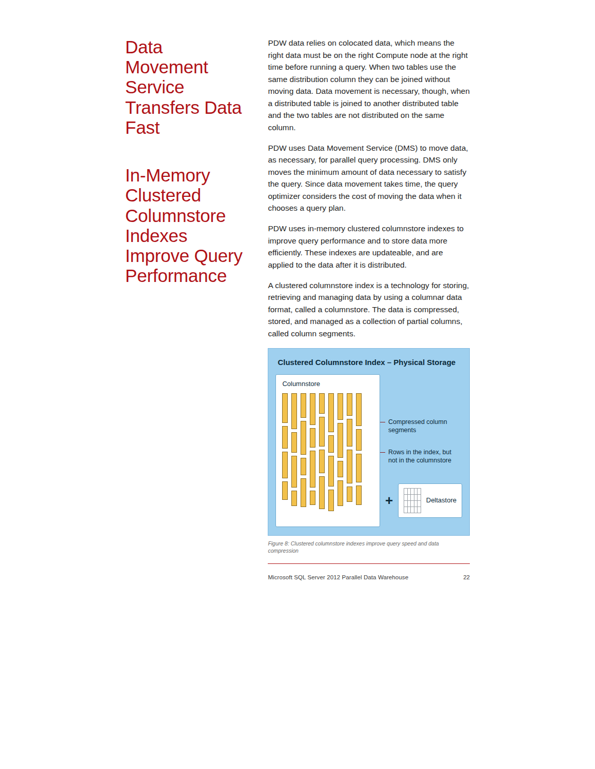Data Movement Service Transfers Data Fast
In-Memory Clustered Columnstore Indexes Improve Query Performance
PDW data relies on colocated data, which means the right data must be on the right Compute node at the right time before running a query. When two tables use the same distribution column they can be joined without moving data. Data movement is necessary, though, when a distributed table is joined to another distributed table and the two tables are not distributed on the same column.
PDW uses Data Movement Service (DMS) to move data, as necessary, for parallel query processing. DMS only moves the minimum amount of data necessary to satisfy the query. Since data movement takes time, the query optimizer considers the cost of moving the data when it chooses a query plan.
PDW uses in-memory clustered columnstore indexes to improve query performance and to store data more efficiently. These indexes are updateable, and are applied to the data after it is distributed.
A clustered columnstore index is a technology for storing, retrieving and managing data by using a columnar data format, called a columnstore. The data is compressed, stored, and managed as a collection of partial columns, called column segments.
Clustered Columnstore Index – Physical Storage
Columnstore
Compressed column segments
Rows in the index, but
not in the columnstore
+
Deltastore
Figure 8: Clustered columnstore indexes improve query speed and data compression
Microsoft SQL Server 2012 Parallel Data Warehouse 22